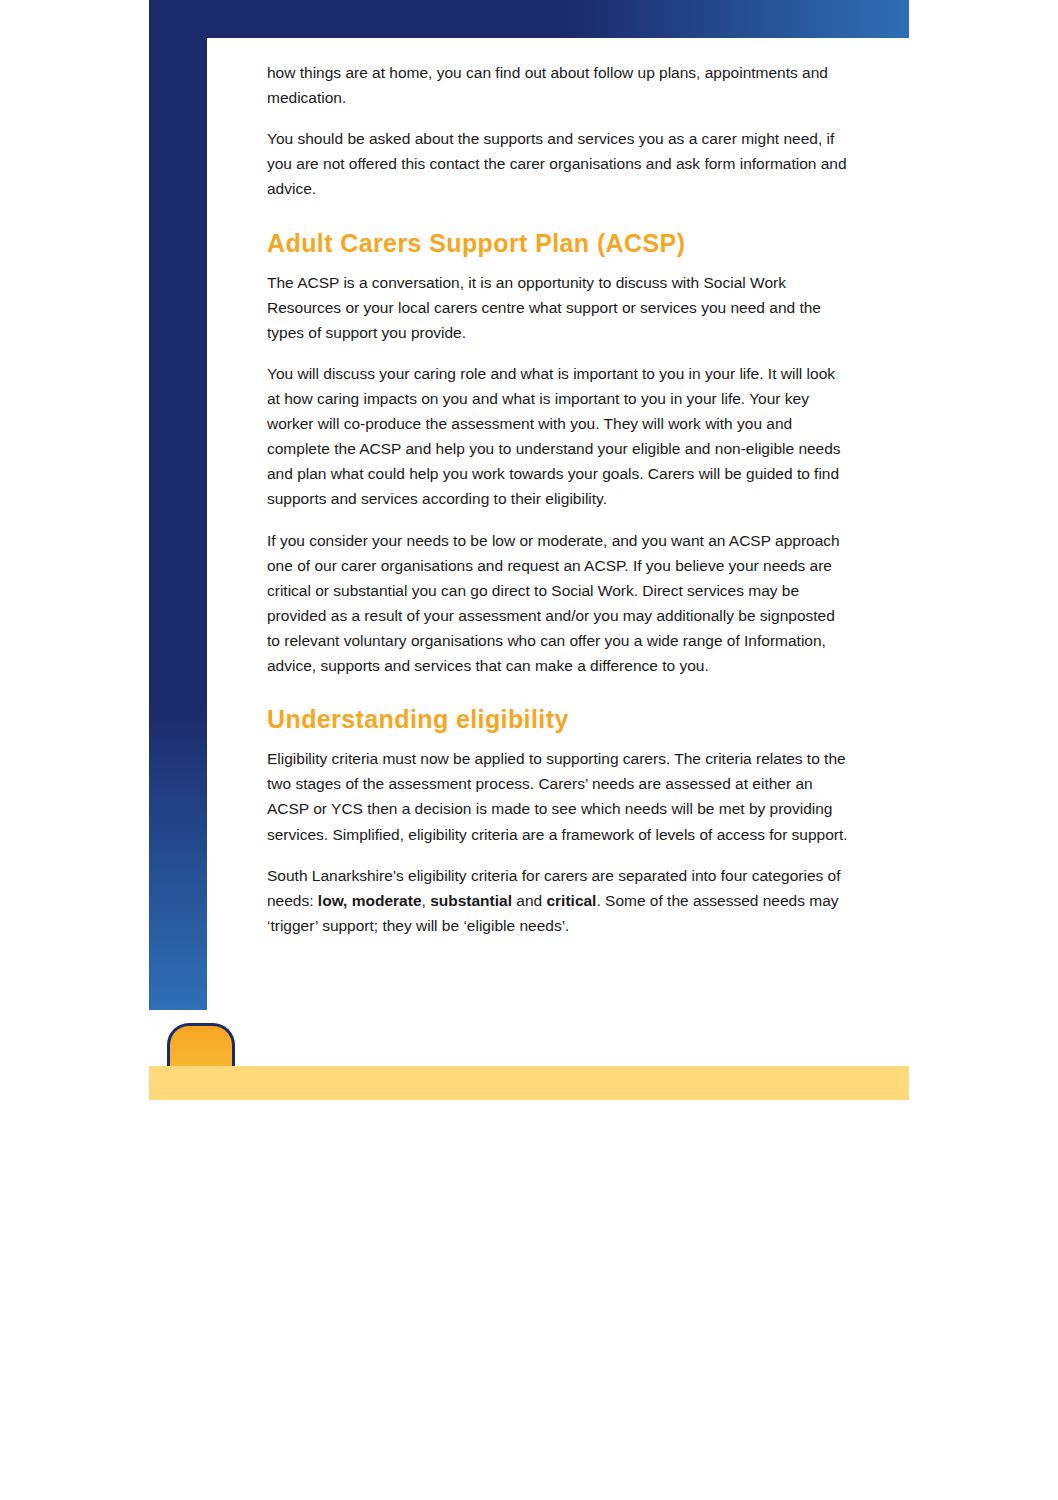how things are at home, you can find out about follow up plans, appointments and medication.
You should be asked about the supports and services you as a carer might need, if you are not offered this contact the carer organisations and ask form information and advice.
Adult Carers Support Plan (ACSP)
The ACSP is a conversation, it is an opportunity to discuss with Social Work Resources or your local carers centre what support or services you need and the types of support you provide.
You will discuss your caring role and what is important to you in your life. It will look at how caring impacts on you and what is important to you in your life. Your key worker will co-produce the assessment with you. They will work with you and complete the ACSP and help you to understand your eligible and non-eligible needs and plan what could help you work towards your goals. Carers will be guided to find supports and services according to their eligibility.
If you consider your needs to be low or moderate, and you want an ACSP approach one of our carer organisations and request an ACSP. If you believe your needs are critical or substantial you can go direct to Social Work. Direct services may be provided as a result of your assessment and/or you may additionally be signposted to relevant voluntary organisations who can offer you a wide range of Information, advice, supports and services that can make a difference to you.
Understanding eligibility
Eligibility criteria must now be applied to supporting carers. The criteria relates to the two stages of the assessment process. Carers’ needs are assessed at either an ACSP or YCS then a decision is made to see which needs will be met by providing services. Simplified, eligibility criteria are a framework of levels of access for support.
South Lanarkshire’s eligibility criteria for carers are separated into four categories of needs: low, moderate, substantial and critical. Some of the assessed needs may ‘trigger’ support; they will be ‘eligible needs’.